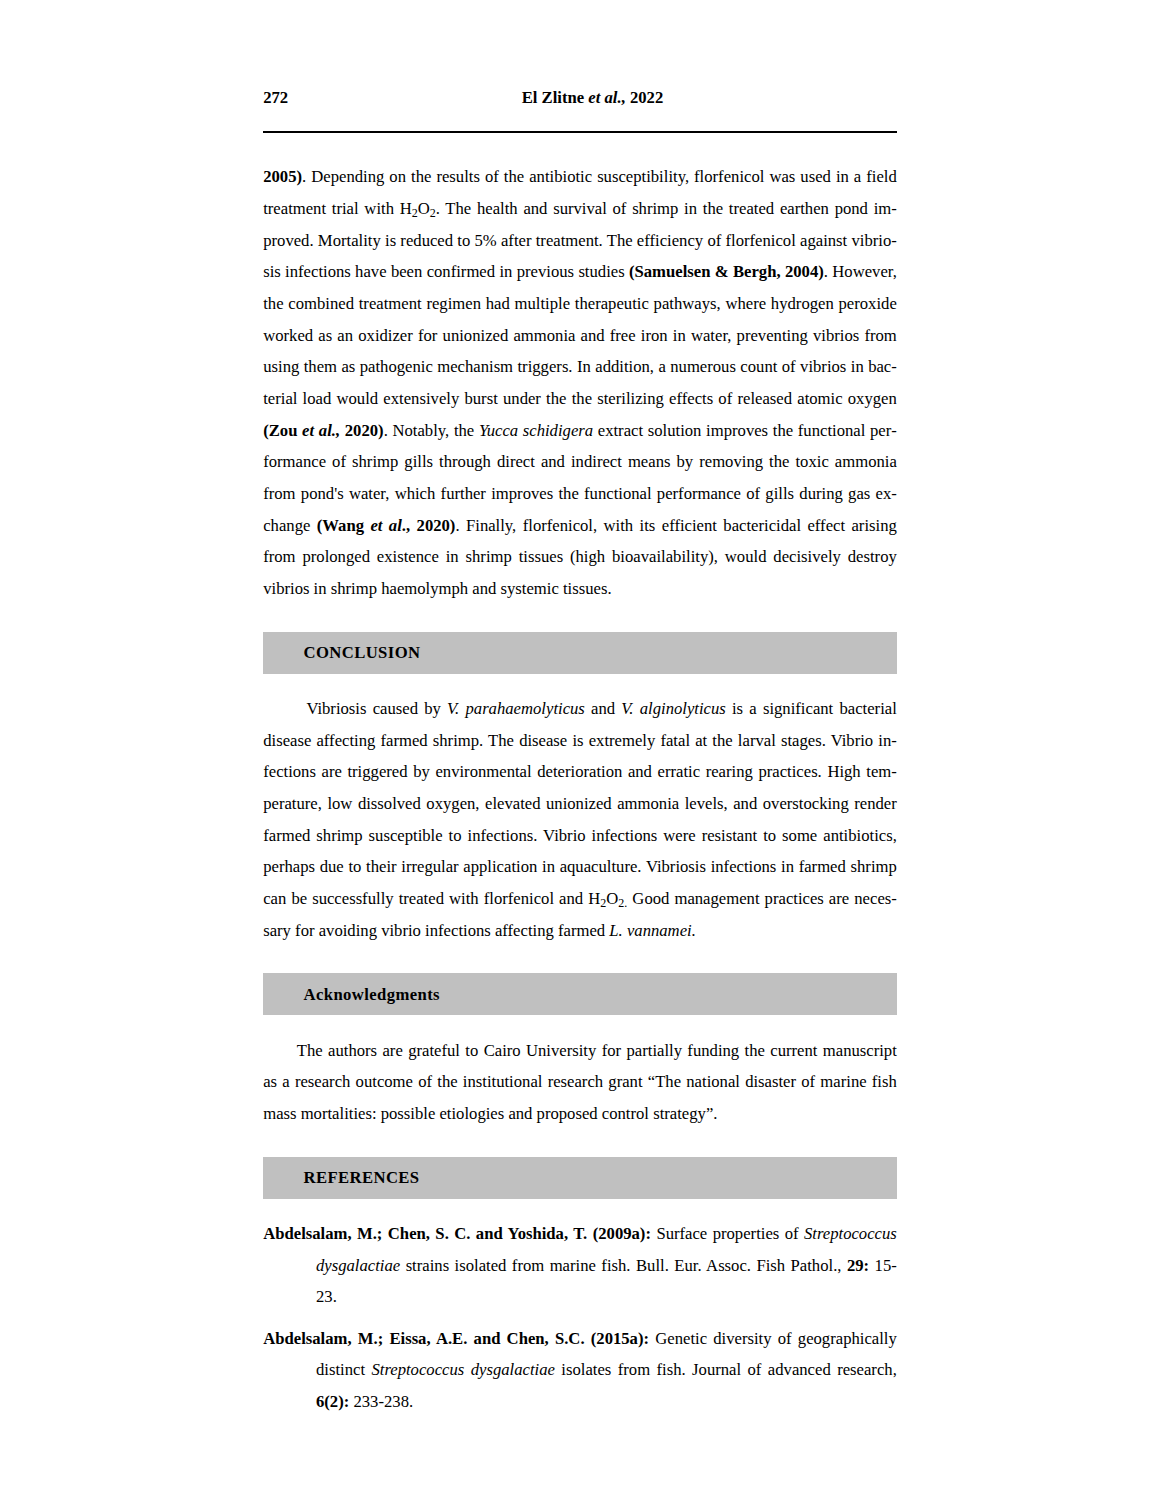272 El Zlitne et al., 2022
2005). Depending on the results of the antibiotic susceptibility, florfenicol was used in a field treatment trial with H2O2. The health and survival of shrimp in the treated earthen pond improved. Mortality is reduced to 5% after treatment. The efficiency of florfenicol against vibriosis infections have been confirmed in previous studies (Samuelsen & Bergh, 2004). However, the combined treatment regimen had multiple therapeutic pathways, where hydrogen peroxide worked as an oxidizer for unionized ammonia and free iron in water, preventing vibrios from using them as pathogenic mechanism triggers. In addition, a numerous count of vibrios in bacterial load would extensively burst under the the sterilizing effects of released atomic oxygen (Zou et al., 2020). Notably, the Yucca schidigera extract solution improves the functional performance of shrimp gills through direct and indirect means by removing the toxic ammonia from pond's water, which further improves the functional performance of gills during gas exchange (Wang et al., 2020). Finally, florfenicol, with its efficient bactericidal effect arising from prolonged existence in shrimp tissues (high bioavailability), would decisively destroy vibrios in shrimp haemolymph and systemic tissues.
CONCLUSION
Vibriosis caused by V. parahaemolyticus and V. alginolyticus is a significant bacterial disease affecting farmed shrimp. The disease is extremely fatal at the larval stages. Vibrio infections are triggered by environmental deterioration and erratic rearing practices. High temperature, low dissolved oxygen, elevated unionized ammonia levels, and overstocking render farmed shrimp susceptible to infections. Vibrio infections were resistant to some antibiotics, perhaps due to their irregular application in aquaculture. Vibriosis infections in farmed shrimp can be successfully treated with florfenicol and H2O2. Good management practices are necessary for avoiding vibrio infections affecting farmed L. vannamei.
Acknowledgments
The authors are grateful to Cairo University for partially funding the current manuscript as a research outcome of the institutional research grant “The national disaster of marine fish mass mortalities: possible etiologies and proposed control strategy”.
REFERENCES
Abdelsalam, M.; Chen, S. C. and Yoshida, T. (2009a): Surface properties of Streptococcus dysgalactiae strains isolated from marine fish. Bull. Eur. Assoc. Fish Pathol., 29: 15-23.
Abdelsalam, M.; Eissa, A.E. and Chen, S.C. (2015a): Genetic diversity of geographically distinct Streptococcus dysgalactiae isolates from fish. Journal of advanced research, 6(2): 233-238.